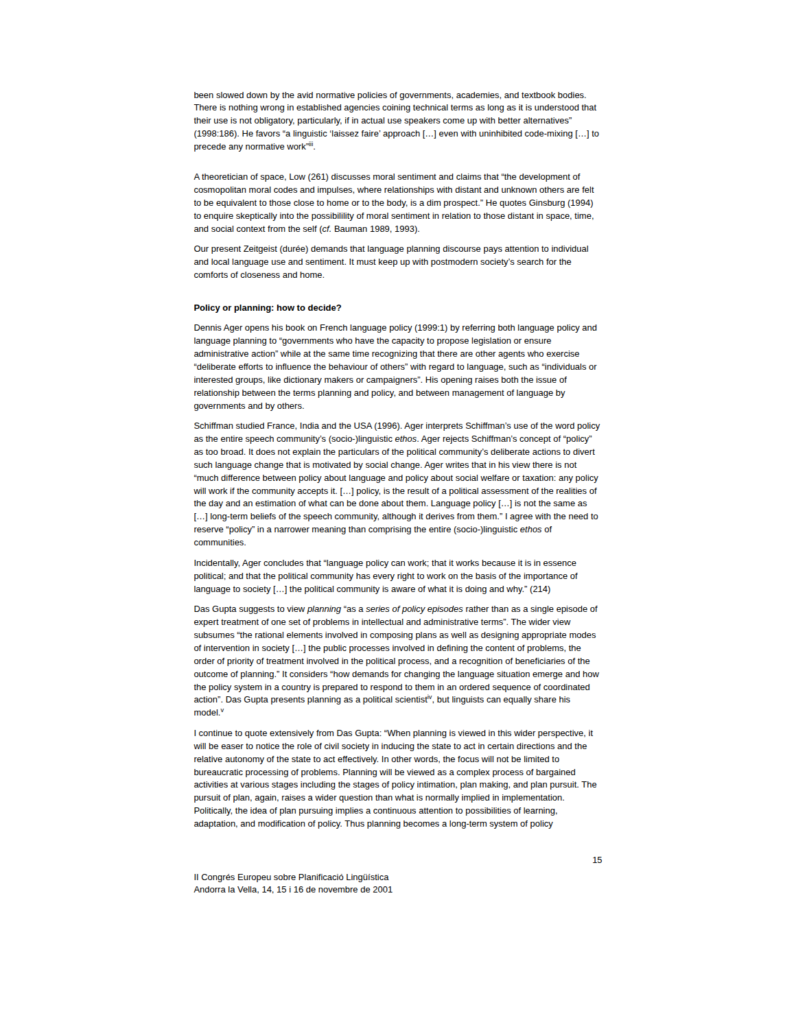been slowed down by the avid normative policies of governments, academies, and textbook bodies. There is nothing wrong in established agencies coining technical terms as long as it is understood that their use is not obligatory, particularly, if in actual use speakers come up with better alternatives” (1998:186). He favors “a linguistic ‘laissez faire’ approach […] even with uninhibited code-mixing […] to precede any normative work”iii.
A theoretician of space, Low (261) discusses moral sentiment and claims that “the development of cosmopolitan moral codes and impulses, where relationships with distant and unknown others are felt to be equivalent to those close to home or to the body, is a dim prospect.” He quotes Ginsburg (1994) to enquire skeptically into the possibilility of moral sentiment in relation to those distant in space, time, and social context from the self (cf. Bauman 1989, 1993).
Our present Zeitgeist (durée) demands that language planning discourse pays attention to individual and local language use and sentiment. It must keep up with postmodern society’s search for the comforts of closeness and home.
Policy or planning: how to decide?
Dennis Ager opens his book on French language policy (1999:1) by referring both language policy and language planning to “governments who have the capacity to propose legislation or ensure administrative action” while at the same time recognizing that there are other agents who exercise “deliberate efforts to influence the behaviour of others” with regard to language, such as “individuals or interested groups, like dictionary makers or campaigners”. His opening raises both the issue of relationship between the terms planning and policy, and between management of language by governments and by others.
Schiffman studied France, India and the USA (1996). Ager interprets Schiffman’s use of the word policy as the entire speech community’s (socio-)linguistic ethos. Ager rejects Schiffman’s concept of “policy” as too broad. It does not explain the particulars of the political community’s deliberate actions to divert such language change that is motivated by social change. Ager writes that in his view there is not “much difference between policy about language and policy about social welfare or taxation: any policy will work if the community accepts it. […] policy, is the result of a political assessment of the realities of the day and an estimation of what can be done about them. Language policy […] is not the same as […] long-term beliefs of the speech community, although it derives from them.” I agree with the need to reserve “policy” in a narrower meaning than comprising the entire (socio-)linguistic ethos of communities.
Incidentally, Ager concludes that “language policy can work; that it works because it is in essence political; and that the political community has every right to work on the basis of the importance of language to society […] the political community is aware of what it is doing and why.” (214)
Das Gupta suggests to view planning “as a series of policy episodes rather than as a single episode of expert treatment of one set of problems in intellectual and administrative terms”. The wider view subsumes “the rational elements involved in composing plans as well as designing appropriate modes of intervention in society […] the public processes involved in defining the content of problems, the order of priority of treatment involved in the political process, and a recognition of beneficiaries of the outcome of planning.” It considers “how demands for changing the language situation emerge and how the policy system in a country is prepared to respond to them in an ordered sequence of coordinated action”. Das Gupta presents planning as a political scientistiv, but linguists can equally share his model.v
I continue to quote extensively from Das Gupta: “When planning is viewed in this wider perspective, it will be easer to notice the role of civil society in inducing the state to act in certain directions and the relative autonomy of the state to act effectively. In other words, the focus will not be limited to bureaucratic processing of problems. Planning will be viewed as a complex process of bargained activities at various stages including the stages of policy intimation, plan making, and plan pursuit. The pursuit of plan, again, raises a wider question than what is normally implied in implementation. Politically, the idea of plan pursuing implies a continuous attention to possibilities of learning, adaptation, and modification of policy. Thus planning becomes a long-term system of policy
15
II Congrés Europeu sobre Planificació Lingüística
Andorra la Vella, 14, 15 i 16 de novembre de 2001